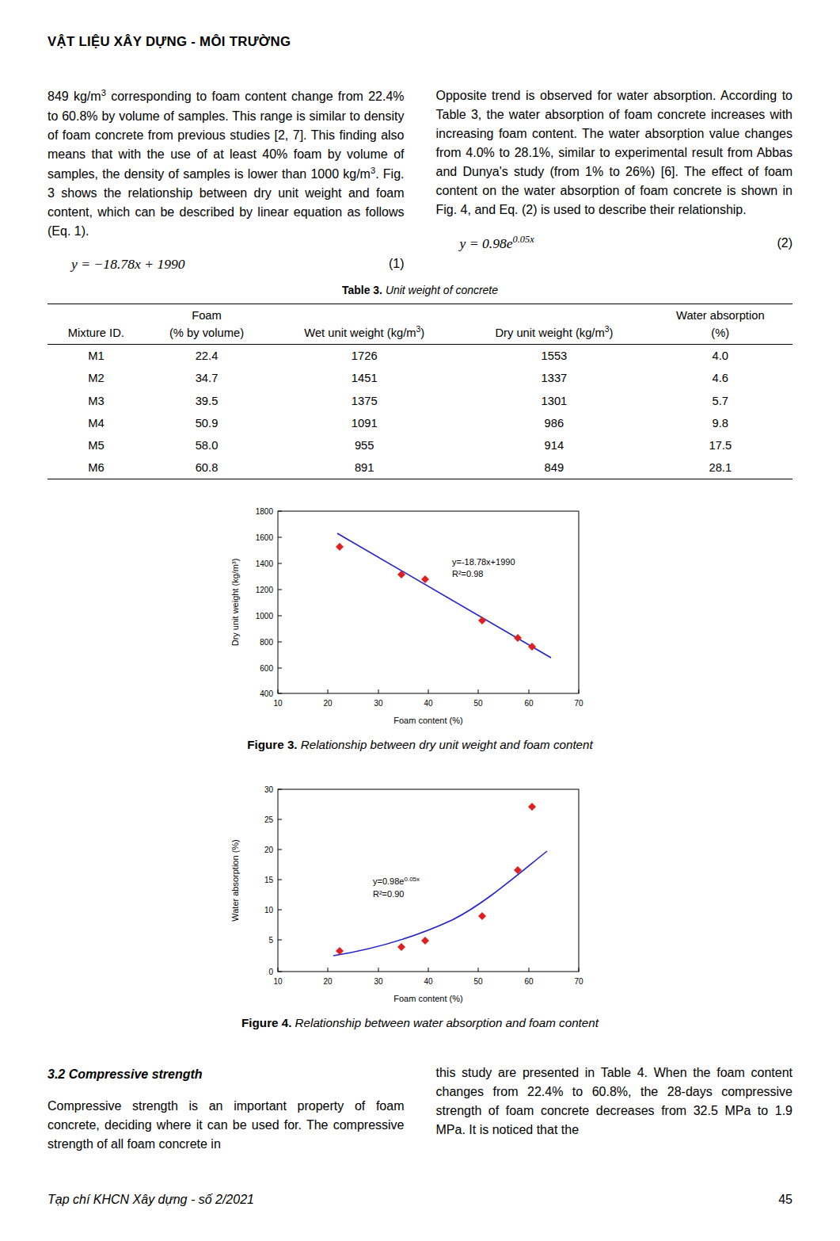VẬT LIỆU XÂY DỰNG - MÔI TRƯỜNG
849 kg/m3 corresponding to foam content change from 22.4% to 60.8% by volume of samples. This range is similar to density of foam concrete from previous studies [2, 7]. This finding also means that with the use of at least 40% foam by volume of samples, the density of samples is lower than 1000 kg/m3. Fig. 3 shows the relationship between dry unit weight and foam content, which can be described by linear equation as follows (Eq. 1).
y = −18.78x + 1990 (1)
Opposite trend is observed for water absorption. According to Table 3, the water absorption of foam concrete increases with increasing foam content. The water absorption value changes from 4.0% to 28.1%, similar to experimental result from Abbas and Dunya's study (from 1% to 26%) [6]. The effect of foam content on the water absorption of foam concrete is shown in Fig. 4, and Eq. (2) is used to describe their relationship.
y = 0.98e0.05x (2)
Table 3. Unit weight of concrete
| Mixture ID. | Foam (% by volume) | Wet unit weight (kg/m 3 ) | Dry unit weight (kg/m 3 ) | Water absorption (%) |
| --- | --- | --- | --- | --- |
| M1 | 22.4 | 1726 | 1553 | 4.0 |
| M2 | 34.7 | 1451 | 1337 | 4.6 |
| M3 | 39.5 | 1375 | 1301 | 5.7 |
| M4 | 50.9 | 1091 | 986 | 9.8 |
| M5 | 58.0 | 955 | 914 | 17.5 |
| M6 | 60.8 | 891 | 849 | 28.1 |
1800 1600 1400 1200 1000 800 600 400 10 20 30 40 50 60 70 Foam content (%) Dry unit weight (kg/m³) y=-18.78x+1990 R²=0.98
Figure 3. Relationship between dry unit weight and foam content
30 25 20 15 10 5 0 10 20 30 40 50 60 70 Foam content (%) Water absorption (%) y=0.98e0.05x R²=0.90
Figure 4. Relationship between water absorption and foam content
3.2 Compressive strength
Compressive strength is an important property of foam concrete, deciding where it can be used for. The compressive strength of all foam concrete in
this study are presented in Table 4. When the foam content changes from 22.4% to 60.8%, the 28-days compressive strength of foam concrete decreases from 32.5 MPa to 1.9 MPa. It is noticed that the
Tạp chí KHCN Xây dựng - số 2/2021 45